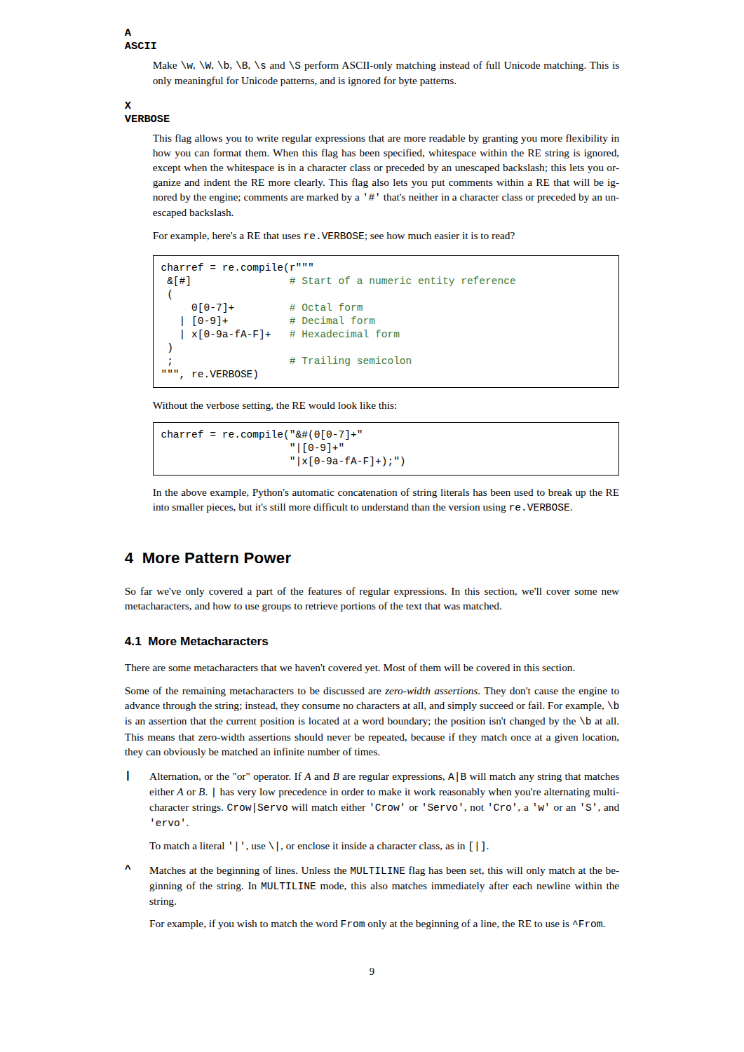AASCII
Make \w, \W, \b, \B, \s and \S perform ASCII-only matching instead of full Unicode matching. This is only meaningful for Unicode patterns, and is ignored for byte patterns.
XVERBOSE
This flag allows you to write regular expressions that are more readable by granting you more flexibility in how you can format them. When this flag has been specified, whitespace within the RE string is ignored, except when the whitespace is in a character class or preceded by an unescaped backslash; this lets you organize and indent the RE more clearly. This flag also lets you put comments within a RE that will be ignored by the engine; comments are marked by a '#' that's neither in a character class or preceded by an unescaped backslash.
For example, here's a RE that uses re.VERBOSE; see how much easier it is to read?
charref = re.compile(r"""
 &[#]                # Start of a numeric entity reference
 (
     0[0-7]+         # Octal form
   | [0-9]+          # Decimal form
   | x[0-9a-fA-F]+   # Hexadecimal form
 )
 ;                   # Trailing semicolon
""", re.VERBOSE)
Without the verbose setting, the RE would look like this:
charref = re.compile("&#(0[0-7]+"
                     "|[0-9]+"
                     "|x[0-9a-fA-F]+);")
In the above example, Python's automatic concatenation of string literals has been used to break up the RE into smaller pieces, but it's still more difficult to understand than the version using re.VERBOSE.
4 More Pattern Power
So far we've only covered a part of the features of regular expressions. In this section, we'll cover some new metacharacters, and how to use groups to retrieve portions of the text that was matched.
4.1 More Metacharacters
There are some metacharacters that we haven't covered yet. Most of them will be covered in this section.
Some of the remaining metacharacters to be discussed are zero-width assertions. They don't cause the engine to advance through the string; instead, they consume no characters at all, and simply succeed or fail. For example, \b is an assertion that the current position is located at a word boundary; the position isn't changed by the \b at all. This means that zero-width assertions should never be repeated, because if they match once at a given location, they can obviously be matched an infinite number of times.
|
Alternation, or the "or" operator. If A and B are regular expressions, A|B will match any string that matches either A or B. | has very low precedence in order to make it work reasonably when you're alternating multi-character strings. Crow|Servo will match either 'Crow' or 'Servo', not 'Cro', a 'w' or an 'S', and 'ervo'.
To match a literal '|', use \|, or enclose it inside a character class, as in [|].
^
Matches at the beginning of lines. Unless the MULTILINE flag has been set, this will only match at the beginning of the string. In MULTILINE mode, this also matches immediately after each newline within the string.
For example, if you wish to match the word From only at the beginning of a line, the RE to use is ^From.
9